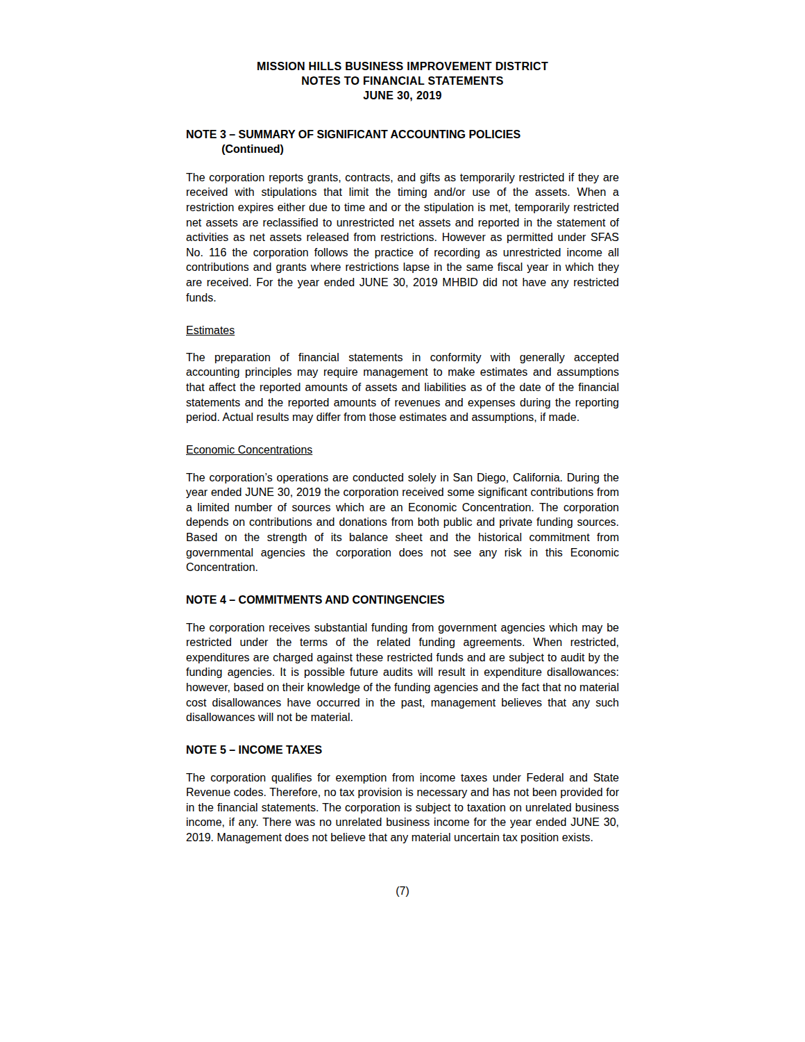MISSION HILLS BUSINESS IMPROVEMENT DISTRICT
NOTES TO FINANCIAL STATEMENTS
JUNE 30, 2019
NOTE 3 – SUMMARY OF SIGNIFICANT ACCOUNTING POLICIES (Continued)
The corporation reports grants, contracts, and gifts as temporarily restricted if they are received with stipulations that limit the timing and/or use of the assets. When a restriction expires either due to time and or the stipulation is met, temporarily restricted net assets are reclassified to unrestricted net assets and reported in the statement of activities as net assets released from restrictions. However as permitted under SFAS No. 116 the corporation follows the practice of recording as unrestricted income all contributions and grants where restrictions lapse in the same fiscal year in which they are received. For the year ended JUNE 30, 2019 MHBID did not have any restricted funds.
Estimates
The preparation of financial statements in conformity with generally accepted accounting principles may require management to make estimates and assumptions that affect the reported amounts of assets and liabilities as of the date of the financial statements and the reported amounts of revenues and expenses during the reporting period. Actual results may differ from those estimates and assumptions, if made.
Economic Concentrations
The corporation’s operations are conducted solely in San Diego, California. During the year ended JUNE 30, 2019 the corporation received some significant contributions from a limited number of sources which are an Economic Concentration. The corporation depends on contributions and donations from both public and private funding sources. Based on the strength of its balance sheet and the historical commitment from governmental agencies the corporation does not see any risk in this Economic Concentration.
NOTE 4 – COMMITMENTS AND CONTINGENCIES
The corporation receives substantial funding from government agencies which may be restricted under the terms of the related funding agreements. When restricted, expenditures are charged against these restricted funds and are subject to audit by the funding agencies. It is possible future audits will result in expenditure disallowances: however, based on their knowledge of the funding agencies and the fact that no material cost disallowances have occurred in the past, management believes that any such disallowances will not be material.
NOTE 5 – INCOME TAXES
The corporation qualifies for exemption from income taxes under Federal and State Revenue codes. Therefore, no tax provision is necessary and has not been provided for in the financial statements. The corporation is subject to taxation on unrelated business income, if any. There was no unrelated business income for the year ended JUNE 30, 2019. Management does not believe that any material uncertain tax position exists.
(7)